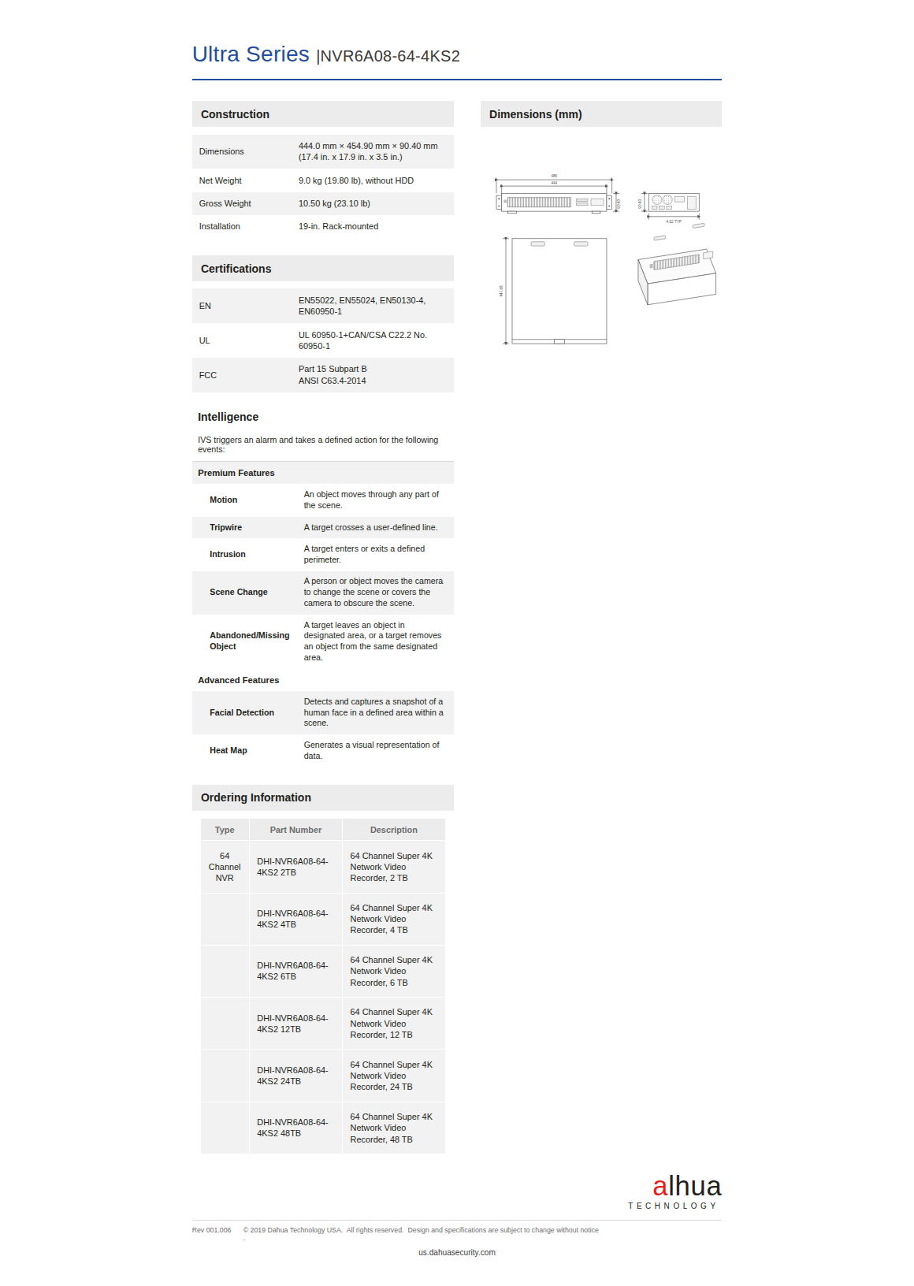Ultra Series |NVR6A08-64-4KS2
Construction
| Dimensions | 444.0 mm × 454.90 mm × 90.40 mm (17.4 in. x 17.9 in. x 3.5 in.) |
| Net Weight | 9.0 kg (19.80 lb), without HDD |
| Gross Weight | 10.50 kg (23.10 lb) |
| Installation | 19-in. Rack-mounted |
Certifications
| EN | EN55022, EN55024, EN50130-4, EN60950-1 |
| UL | UL 60950-1+CAN/CSA C22.2 No. 60950-1 |
| FCC | Part 15 Subpart B ANSI C63.4-2014 |
Intelligence
IVS triggers an alarm and takes a defined action for the following events:
| Premium Features |
| Motion | An object moves through any part of the scene. |
| Tripwire | A target crosses a user-defined line. |
| Intrusion | A target enters or exits a defined perimeter. |
| Scene Change | A person or object moves the camera to change the scene or covers the camera to obscure the scene. |
| Abandoned/Missing Object | A target leaves an object in designated area, or a target removes an object from the same designated area. |
| Advanced Features |
| Facial Detection | Detects and captures a snapshot of a human face in a defined area within a scene. |
| Heat Map | Generates a visual representation of data. |
Ordering Information
| Type | Part Number | Description |
| --- | --- | --- |
| 64 Channel NVR | DHI-NVR6A08-64-4KS2 2TB | 64 Channel Super 4K Network Video Recorder, 2 TB |
| | DHI-NVR6A08-64-4KS2 4TB | 64 Channel Super 4K Network Video Recorder, 4 TB |
| | DHI-NVR6A08-64-4KS2 6TB | 64 Channel Super 4K Network Video Recorder, 6 TB |
| | DHI-NVR6A08-64-4KS2 12TB | 64 Channel Super 4K Network Video Recorder, 12 TB |
| | DHI-NVR6A08-64-4KS2 24TB | 64 Channel Super 4K Network Video Recorder, 24 TB |
| | DHI-NVR6A08-64-4KS2 48TB | 64 Channel Super 4K Network Video Recorder, 48 TB |
Dimensions (mm)
486 444 90.40 90.40 4.62 TYP 447.68
alhua
TECHNOLOGY
Rev 001.006
© 2019 Dahua Technology USA. All rights reserved. Design and specifications are subject to change without notice .
us.dahuasecurity.com